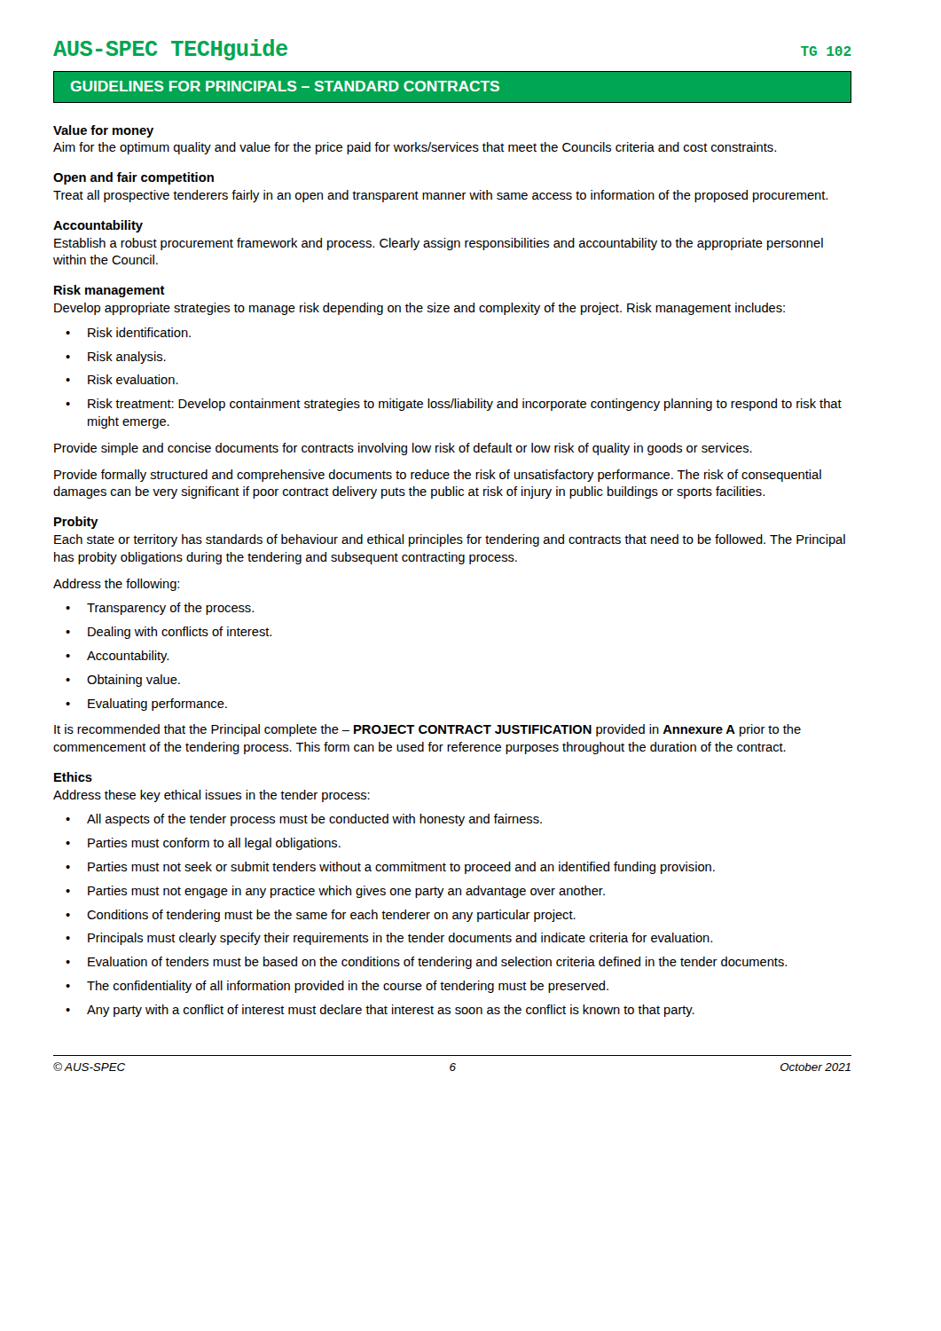AUS-SPEC TECHguide
TG 102
GUIDELINES FOR PRINCIPALS – STANDARD CONTRACTS
Value for money
Aim for the optimum quality and value for the price paid for works/services that meet the Councils criteria and cost constraints.
Open and fair competition
Treat all prospective tenderers fairly in an open and transparent manner with same access to information of the proposed procurement.
Accountability
Establish a robust procurement framework and process. Clearly assign responsibilities and accountability to the appropriate personnel within the Council.
Risk management
Develop appropriate strategies to manage risk depending on the size and complexity of the project. Risk management includes:
Risk identification.
Risk analysis.
Risk evaluation.
Risk treatment: Develop containment strategies to mitigate loss/liability and incorporate contingency planning to respond to risk that might emerge.
Provide simple and concise documents for contracts involving low risk of default or low risk of quality in goods or services.
Provide formally structured and comprehensive documents to reduce the risk of unsatisfactory performance. The risk of consequential damages can be very significant if poor contract delivery puts the public at risk of injury in public buildings or sports facilities.
Probity
Each state or territory has standards of behaviour and ethical principles for tendering and contracts that need to be followed. The Principal has probity obligations during the tendering and subsequent contracting process.
Address the following:
Transparency of the process.
Dealing with conflicts of interest.
Accountability.
Obtaining value.
Evaluating performance.
It is recommended that the Principal complete the – PROJECT CONTRACT JUSTIFICATION provided in Annexure A prior to the commencement of the tendering process. This form can be used for reference purposes throughout the duration of the contract.
Ethics
Address these key ethical issues in the tender process:
All aspects of the tender process must be conducted with honesty and fairness.
Parties must conform to all legal obligations.
Parties must not seek or submit tenders without a commitment to proceed and an identified funding provision.
Parties must not engage in any practice which gives one party an advantage over another.
Conditions of tendering must be the same for each tenderer on any particular project.
Principals must clearly specify their requirements in the tender documents and indicate criteria for evaluation.
Evaluation of tenders must be based on the conditions of tendering and selection criteria defined in the tender documents.
The confidentiality of all information provided in the course of tendering must be preserved.
Any party with a conflict of interest must declare that interest as soon as the conflict is known to that party.
© AUS-SPEC 6 October 2021